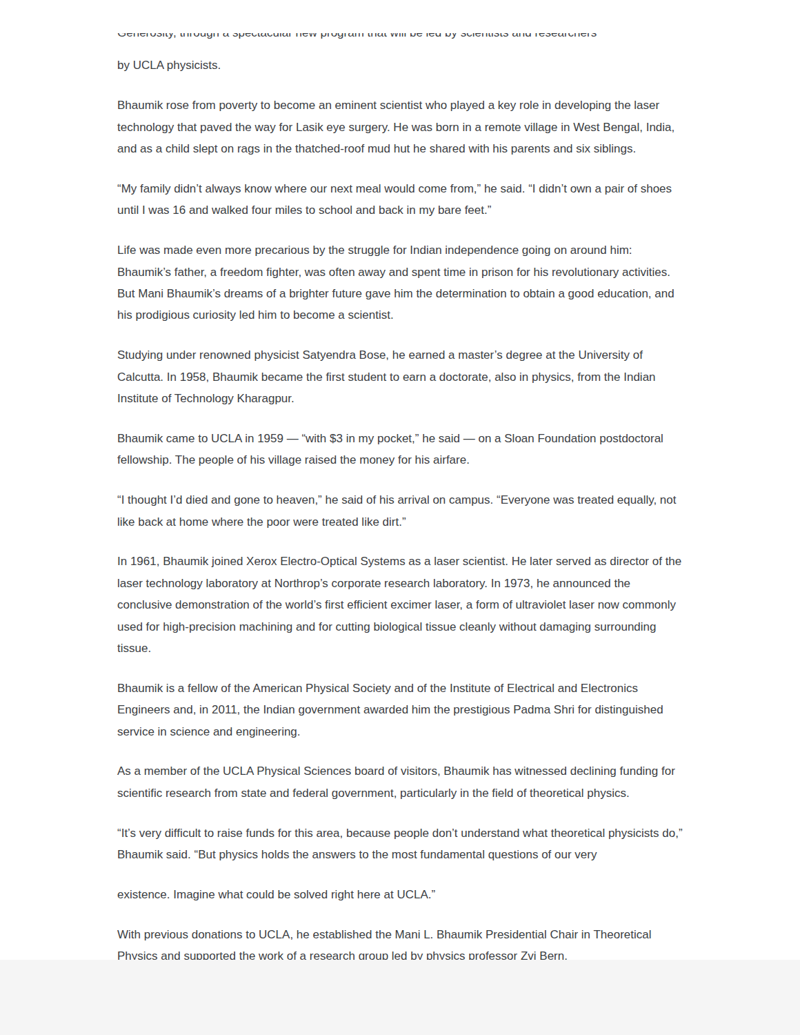Generosity, through a spectacular new program that will be led by scientists and researchers
by UCLA physicists.
Bhaumik rose from poverty to become an eminent scientist who played a key role in developing the laser technology that paved the way for Lasik eye surgery. He was born in a remote village in West Bengal, India, and as a child slept on rags in the thatched-roof mud hut he shared with his parents and six siblings.
“My family didn’t always know where our next meal would come from,” he said. “I didn’t own a pair of shoes until I was 16 and walked four miles to school and back in my bare feet.”
Life was made even more precarious by the struggle for Indian independence going on around him: Bhaumik’s father, a freedom fighter, was often away and spent time in prison for his revolutionary activities. But Mani Bhaumik’s dreams of a brighter future gave him the determination to obtain a good education, and his prodigious curiosity led him to become a scientist.
Studying under renowned physicist Satyendra Bose, he earned a master’s degree at the University of Calcutta. In 1958, Bhaumik became the first student to earn a doctorate, also in physics, from the Indian Institute of Technology Kharagpur.
Bhaumik came to UCLA in 1959 — “with $3 in my pocket,” he said — on a Sloan Foundation postdoctoral fellowship. The people of his village raised the money for his airfare.
“I thought I’d died and gone to heaven,” he said of his arrival on campus. “Everyone was treated equally, not like back at home where the poor were treated like dirt.”
In 1961, Bhaumik joined Xerox Electro-Optical Systems as a laser scientist. He later served as director of the laser technology laboratory at Northrop’s corporate research laboratory. In 1973, he announced the conclusive demonstration of the world’s first efficient excimer laser, a form of ultraviolet laser now commonly used for high-precision machining and for cutting biological tissue cleanly without damaging surrounding tissue.
Bhaumik is a fellow of the American Physical Society and of the Institute of Electrical and Electronics Engineers and, in 2011, the Indian government awarded him the prestigious Padma Shri for distinguished service in science and engineering.
As a member of the UCLA Physical Sciences board of visitors, Bhaumik has witnessed declining funding for scientific research from state and federal government, particularly in the field of theoretical physics.
“It’s very difficult to raise funds for this area, because people don’t understand what theoretical physicists do,” Bhaumik said. “But physics holds the answers to the most fundamental questions of our very
existence. Imagine what could be solved right here at UCLA.”
With previous donations to UCLA, he established the Mani L. Bhaumik Presidential Chair in Theoretical Physics and supported the work of a research group led by physics professor Zvi Bern.